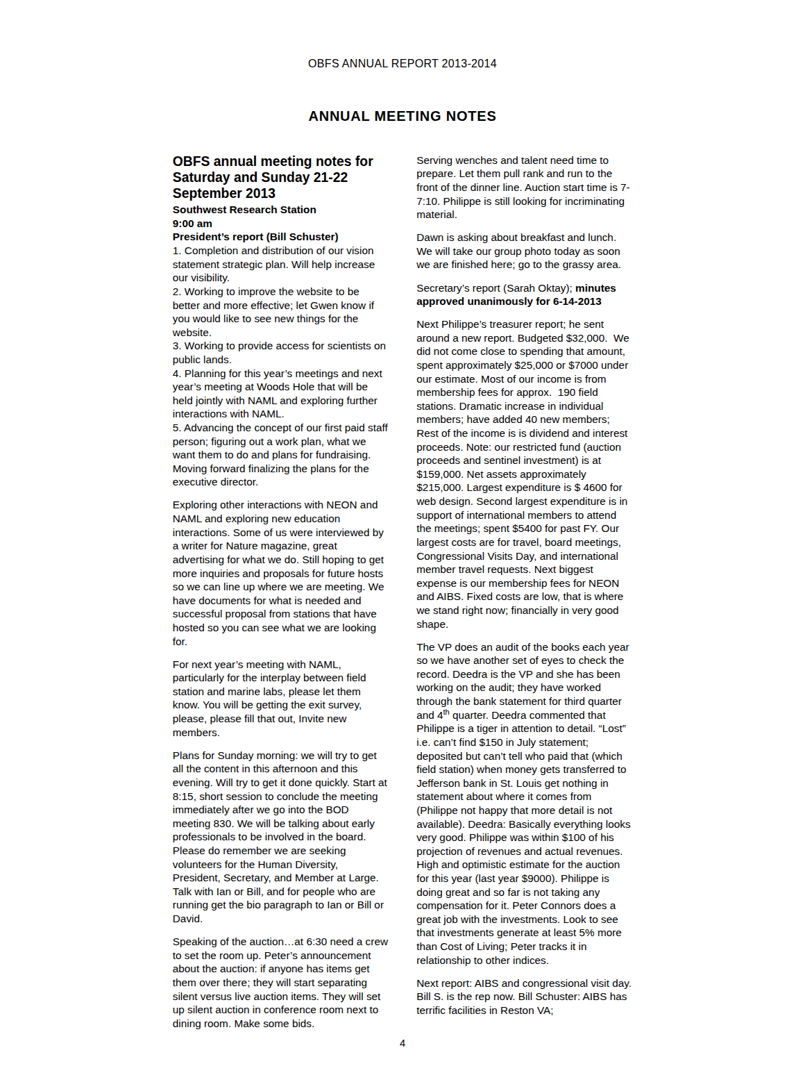OBFS ANNUAL REPORT 2013-2014
ANNUAL MEETING NOTES
OBFS annual meeting notes for Saturday and Sunday 21-22 September 2013
Southwest Research Station
9:00 am
President’s report (Bill Schuster)
1. Completion and distribution of our vision statement strategic plan. Will help increase our visibility.
2. Working to improve the website to be better and more effective; let Gwen know if you would like to see new things for the website.
3. Working to provide access for scientists on public lands.
4. Planning for this year’s meetings and next year’s meeting at Woods Hole that will be held jointly with NAML and exploring further interactions with NAML.
5. Advancing the concept of our first paid staff person; figuring out a work plan, what we want them to do and plans for fundraising. Moving forward finalizing the plans for the executive director.
Exploring other interactions with NEON and NAML and exploring new education interactions. Some of us were interviewed by a writer for Nature magazine, great advertising for what we do. Still hoping to get more inquiries and proposals for future hosts so we can line up where we are meeting. We have documents for what is needed and successful proposal from stations that have hosted so you can see what we are looking for.
For next year’s meeting with NAML, particularly for the interplay between field station and marine labs, please let them know. You will be getting the exit survey, please, please fill that out, Invite new members.
Plans for Sunday morning: we will try to get all the content in this afternoon and this evening. Will try to get it done quickly. Start at 8:15, short session to conclude the meeting immediately after we go into the BOD meeting 830. We will be talking about early professionals to be involved in the board. Please do remember we are seeking volunteers for the Human Diversity, President, Secretary, and Member at Large. Talk with Ian or Bill, and for people who are running get the bio paragraph to Ian or Bill or David.
Speaking of the auction…at 6:30 need a crew to set the room up. Peter’s announcement about the auction: if anyone has items get them over there; they will start separating silent versus live auction items. They will set up silent auction in conference room next to dining room. Make some bids.
Serving wenches and talent need time to prepare. Let them pull rank and run to the front of the dinner line. Auction start time is 7-7:10. Philippe is still looking for incriminating material.
Dawn is asking about breakfast and lunch. We will take our group photo today as soon we are finished here; go to the grassy area.
Secretary’s report (Sarah Oktay); minutes approved unanimously for 6-14-2013
Next Philippe’s treasurer report; he sent around a new report. Budgeted $32,000. We did not come close to spending that amount, spent approximately $25,000 or $7000 under our estimate. Most of our income is from membership fees for approx. 190 field stations. Dramatic increase in individual members; have added 40 new members; Rest of the income is is dividend and interest proceeds. Note: our restricted fund (auction proceeds and sentinel investment) is at $159,000. Net assets approximately $215,000. Largest expenditure is $ 4600 for web design. Second largest expenditure is in support of international members to attend the meetings; spent $5400 for past FY. Our largest costs are for travel, board meetings, Congressional Visits Day, and international member travel requests. Next biggest expense is our membership fees for NEON and AIBS. Fixed costs are low, that is where we stand right now; financially in very good shape.
The VP does an audit of the books each year so we have another set of eyes to check the record. Deedra is the VP and she has been working on the audit; they have worked through the bank statement for third quarter and 4th quarter. Deedra commented that Philippe is a tiger in attention to detail. “Lost” i.e. can’t find $150 in July statement; deposited but can’t tell who paid that (which field station) when money gets transferred to Jefferson bank in St. Louis get nothing in statement about where it comes from (Philippe not happy that more detail is not available). Deedra: Basically everything looks very good. Philippe was within $100 of his projection of revenues and actual revenues. High and optimistic estimate for the auction for this year (last year $9000). Philippe is doing great and so far is not taking any compensation for it. Peter Connors does a great job with the investments. Look to see that investments generate at least 5% more than Cost of Living; Peter tracks it in relationship to other indices.
Next report: AIBS and congressional visit day. Bill S. is the rep now. Bill Schuster: AIBS has terrific facilities in Reston VA;
4